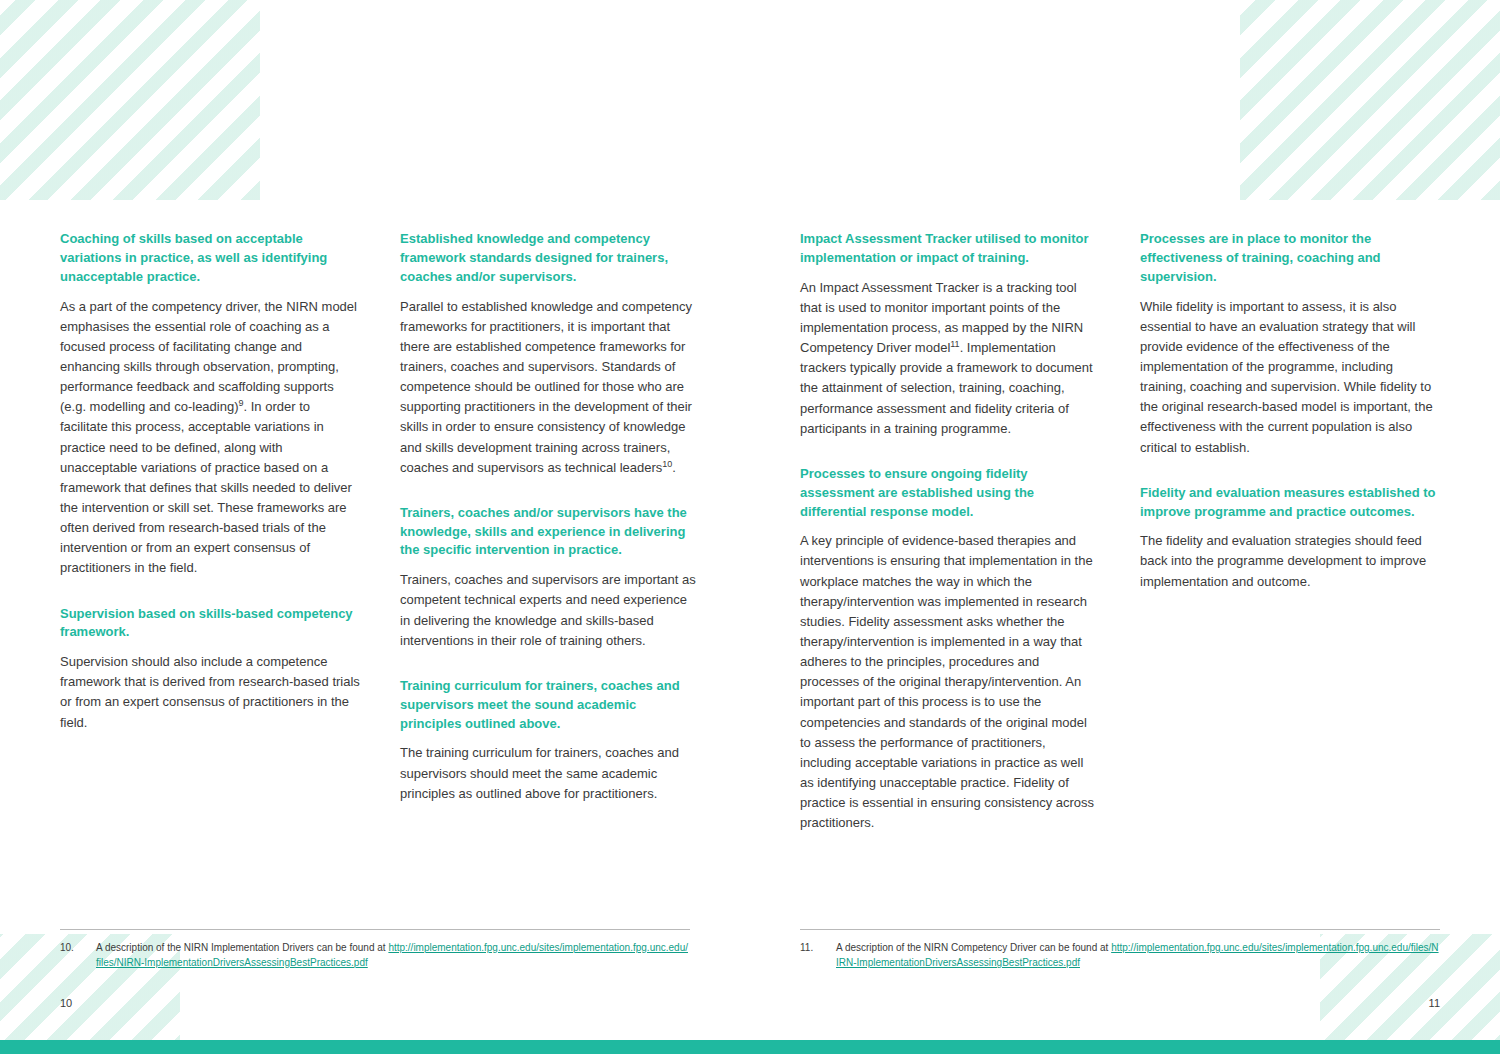Coaching of skills based on acceptable variations in practice, as well as identifying unacceptable practice.
As a part of the competency driver, the NIRN model emphasises the essential role of coaching as a focused process of facilitating change and enhancing skills through observation, prompting, performance feedback and scaffolding supports (e.g. modelling and co-leading)9. In order to facilitate this process, acceptable variations in practice need to be defined, along with unacceptable variations of practice based on a framework that defines that skills needed to deliver the intervention or skill set. These frameworks are often derived from research-based trials of the intervention or from an expert consensus of practitioners in the field.
Supervision based on skills-based competency framework.
Supervision should also include a competence framework that is derived from research-based trials or from an expert consensus of practitioners in the field.
Established knowledge and competency framework standards designed for trainers, coaches and/or supervisors.
Parallel to established knowledge and competency frameworks for practitioners, it is important that there are established competence frameworks for trainers, coaches and supervisors. Standards of competence should be outlined for those who are supporting practitioners in the development of their skills in order to ensure consistency of knowledge and skills development training across trainers, coaches and supervisors as technical leaders10.
Trainers, coaches and/or supervisors have the knowledge, skills and experience in delivering the specific intervention in practice.
Trainers, coaches and supervisors are important as competent technical experts and need experience in delivering the knowledge and skills-based interventions in their role of training others.
Training curriculum for trainers, coaches and supervisors meet the sound academic principles outlined above.
The training curriculum for trainers, coaches and supervisors should meet the same academic principles as outlined above for practitioners.
10. A description of the NIRN Implementation Drivers can be found at http://implementation.fpg.unc.edu/sites/implementation.fpg.unc.edu/files/NIRN-ImplementationDriversAssessingBestPractices.pdf
10
Impact Assessment Tracker utilised to monitor implementation or impact of training.
An Impact Assessment Tracker is a tracking tool that is used to monitor important points of the implementation process, as mapped by the NIRN Competency Driver model11. Implementation trackers typically provide a framework to document the attainment of selection, training, coaching, performance assessment and fidelity criteria of participants in a training programme.
Processes to ensure ongoing fidelity assessment are established using the differential response model.
A key principle of evidence-based therapies and interventions is ensuring that implementation in the workplace matches the way in which the therapy/intervention was implemented in research studies. Fidelity assessment asks whether the therapy/intervention is implemented in a way that adheres to the principles, procedures and processes of the original therapy/intervention. An important part of this process is to use the competencies and standards of the original model to assess the performance of practitioners, including acceptable variations in practice as well as identifying unacceptable practice. Fidelity of practice is essential in ensuring consistency across practitioners.
Processes are in place to monitor the effectiveness of training, coaching and supervision.
While fidelity is important to assess, it is also essential to have an evaluation strategy that will provide evidence of the effectiveness of the implementation of the programme, including training, coaching and supervision. While fidelity to the original research-based model is important, the effectiveness with the current population is also critical to establish.
Fidelity and evaluation measures established to improve programme and practice outcomes.
The fidelity and evaluation strategies should feed back into the programme development to improve implementation and outcome.
11. A description of the NIRN Competency Driver can be found at http://implementation.fpg.unc.edu/sites/implementation.fpg.unc.edu/files/NIRN-ImplementationDriversAssessingBestPractices.pdf
11